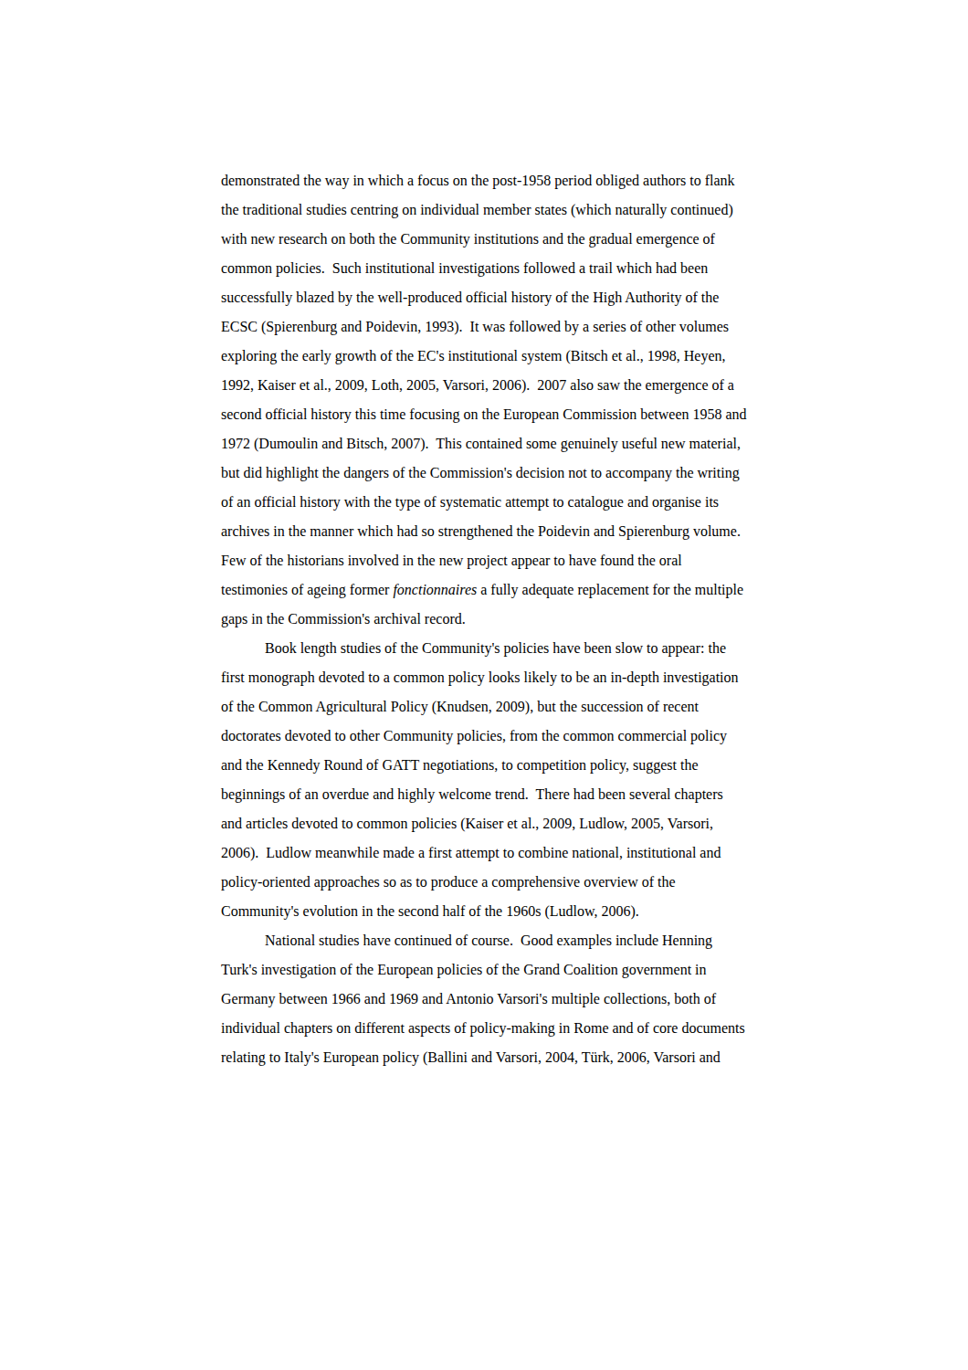demonstrated the way in which a focus on the post-1958 period obliged authors to flank the traditional studies centring on individual member states (which naturally continued) with new research on both the Community institutions and the gradual emergence of common policies. Such institutional investigations followed a trail which had been successfully blazed by the well-produced official history of the High Authority of the ECSC (Spierenburg and Poidevin, 1993). It was followed by a series of other volumes exploring the early growth of the EC's institutional system (Bitsch et al., 1998, Heyen, 1992, Kaiser et al., 2009, Loth, 2005, Varsori, 2006). 2007 also saw the emergence of a second official history this time focusing on the European Commission between 1958 and 1972 (Dumoulin and Bitsch, 2007). This contained some genuinely useful new material, but did highlight the dangers of the Commission's decision not to accompany the writing of an official history with the type of systematic attempt to catalogue and organise its archives in the manner which had so strengthened the Poidevin and Spierenburg volume. Few of the historians involved in the new project appear to have found the oral testimonies of ageing former fonctionnaires a fully adequate replacement for the multiple gaps in the Commission's archival record.
Book length studies of the Community's policies have been slow to appear: the first monograph devoted to a common policy looks likely to be an in-depth investigation of the Common Agricultural Policy (Knudsen, 2009), but the succession of recent doctorates devoted to other Community policies, from the common commercial policy and the Kennedy Round of GATT negotiations, to competition policy, suggest the beginnings of an overdue and highly welcome trend. There had been several chapters and articles devoted to common policies (Kaiser et al., 2009, Ludlow, 2005, Varsori, 2006). Ludlow meanwhile made a first attempt to combine national, institutional and policy-oriented approaches so as to produce a comprehensive overview of the Community's evolution in the second half of the 1960s (Ludlow, 2006).
National studies have continued of course. Good examples include Henning Turk's investigation of the European policies of the Grand Coalition government in Germany between 1966 and 1969 and Antonio Varsori's multiple collections, both of individual chapters on different aspects of policy-making in Rome and of core documents relating to Italy's European policy (Ballini and Varsori, 2004, Türk, 2006, Varsori and